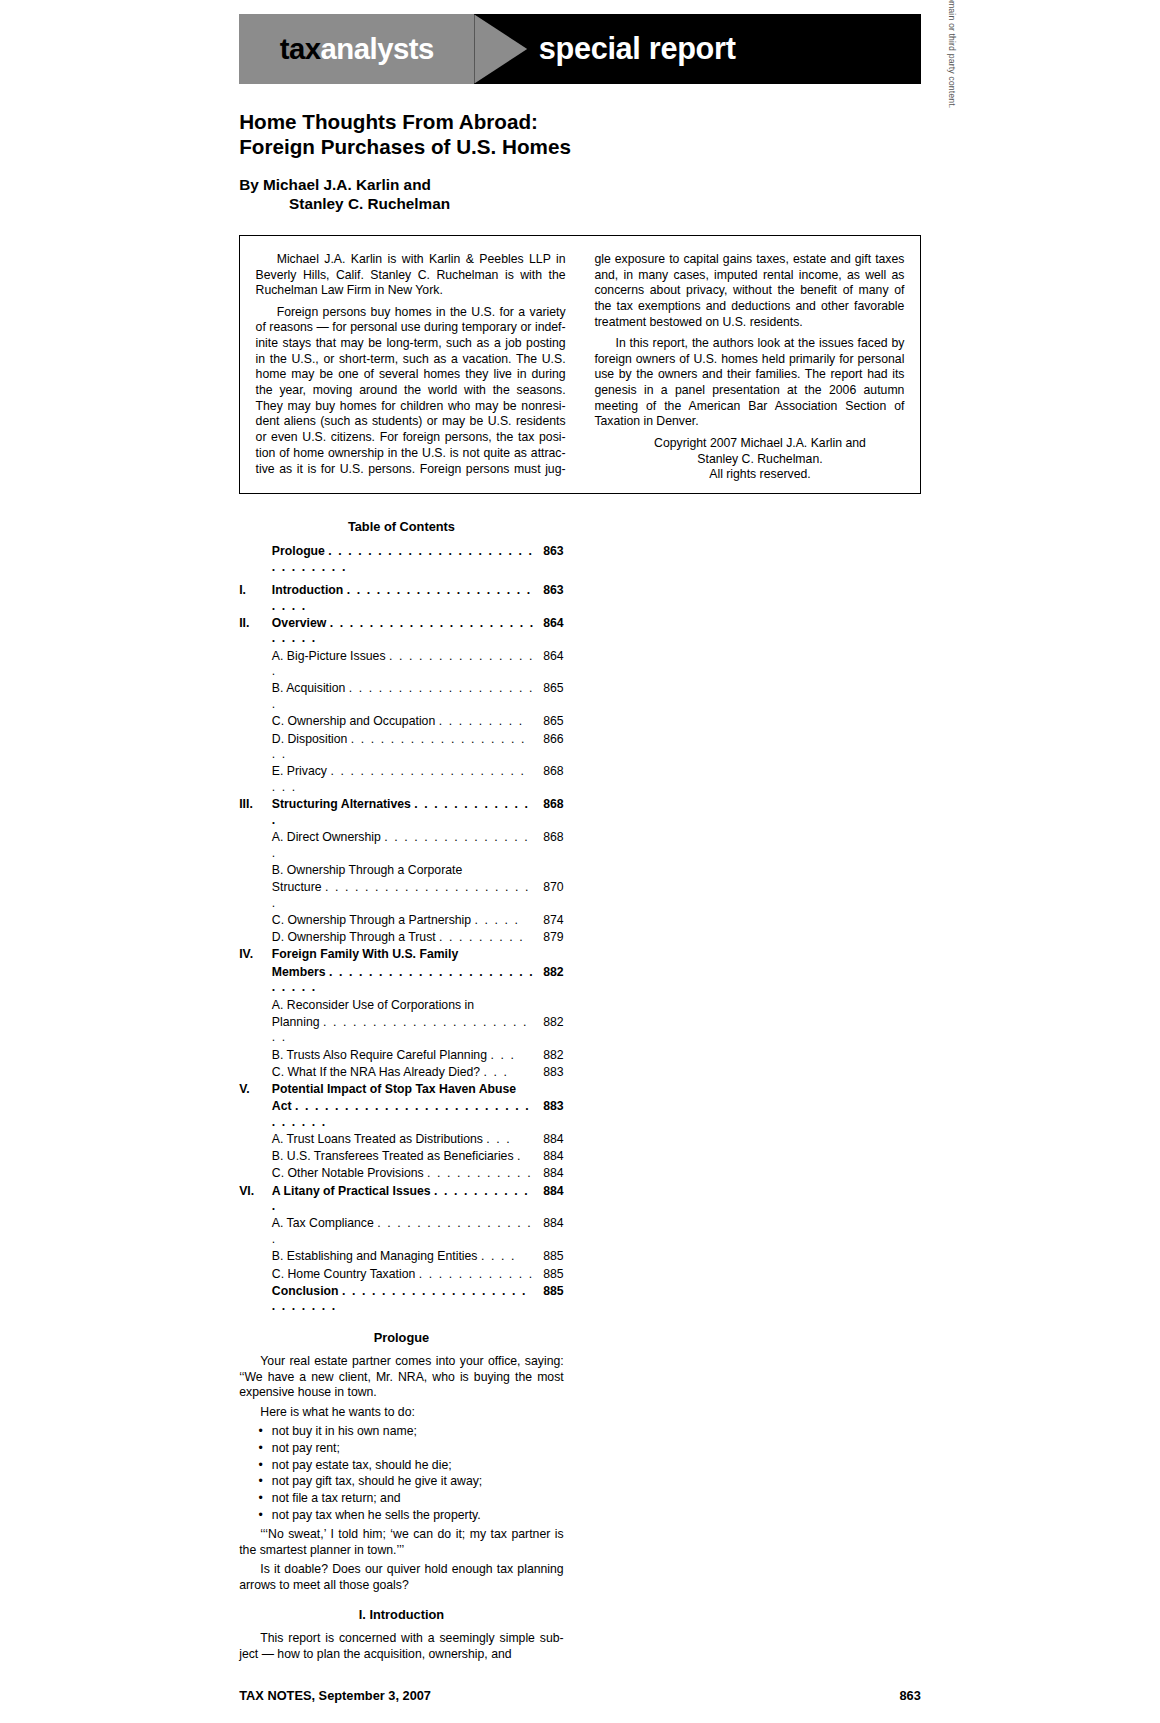(C) Tax Analysts 2007. All rights reserved. Tax Analysts does not claim copyright in any public domain or third party content.
taxanalysts
special report
Home Thoughts From Abroad:
Foreign Purchases of U.S. Homes
By Michael J.A. Karlin andStanley C. Ruchelman
Michael J.A. Karlin is with Karlin & Peebles LLP in Beverly Hills, Calif. Stanley C. Ruchelman is with the Ruchelman Law Firm in New York.
Foreign persons buy homes in the U.S. for a variety of reasons — for personal use during temporary or indefinite stays that may be long-term, such as a job posting in the U.S., or short-term, such as a vacation. The U.S. home may be one of several homes they live in during the year, moving around the world with the seasons. They may buy homes for children who may be nonresident aliens (such as students) or may be U.S. residents or even U.S. citizens. For foreign persons, the tax position of home ownership in the U.S. is not quite as attractive as it is for U.S. persons. Foreign persons must juggle exposure to capital gains taxes, estate and gift taxes and, in many cases, imputed rental income, as well as concerns about privacy, without the benefit of many of the tax exemptions and deductions and other favorable treatment bestowed on U.S. residents.
In this report, the authors look at the issues faced by foreign owners of U.S. homes held primarily for personal use by the owners and their families. The report had its genesis in a panel presentation at the 2006 autumn meeting of the American Bar Association Section of Taxation in Denver.
Copyright 2007 Michael J.A. Karlin and Stanley C. Ruchelman. All rights reserved.
Table of Contents
| | Prologue . . . . . . . . . . . . . . . . . . . . . . . . . . . . . | 863 |
| I. | Introduction . . . . . . . . . . . . . . . . . . . . . . . | 863 |
| II. | Overview . . . . . . . . . . . . . . . . . . . . . . . . . . | 864 |
| | A. Big-Picture Issues . . . . . . . . . . . . . . . . | 864 |
| | B. Acquisition . . . . . . . . . . . . . . . . . . . . | 865 |
| | C. Ownership and Occupation . . . . . . . . . | 865 |
| | D. Disposition . . . . . . . . . . . . . . . . . . . . | 866 |
| | E. Privacy . . . . . . . . . . . . . . . . . . . . . . . | 868 |
| III. | Structuring Alternatives . . . . . . . . . . . . . | 868 |
| | A. Direct Ownership . . . . . . . . . . . . . . . . | 868 |
| | B. Ownership Through a Corporate | |
| | Structure . . . . . . . . . . . . . . . . . . . . . . | 870 |
| | C. Ownership Through a Partnership . . . . . | 874 |
| | D. Ownership Through a Trust . . . . . . . . . | 879 |
| IV. | Foreign Family With U.S. Family | |
| | Members . . . . . . . . . . . . . . . . . . . . . . . . . . | 882 |
| | A. Reconsider Use of Corporations in | |
| | Planning . . . . . . . . . . . . . . . . . . . . . . . | 882 |
| | B. Trusts Also Require Careful Planning . . . | 882 |
| | C. What If the NRA Has Already Died? . . . | 883 |
| V. | Potential Impact of Stop Tax Haven Abuse | |
| | Act . . . . . . . . . . . . . . . . . . . . . . . . . . . . . . | 883 |
| | A. Trust Loans Treated as Distributions . . . | 884 |
| | B. U.S. Transferees Treated as Beneficiaries . | 884 |
| | C. Other Notable Provisions . . . . . . . . . . . | 884 |
| VI. | A Litany of Practical Issues . . . . . . . . . . . | 884 |
| | A. Tax Compliance . . . . . . . . . . . . . . . . . | 884 |
| | B. Establishing and Managing Entities . . . . | 885 |
| | C. Home Country Taxation . . . . . . . . . . . . | 885 |
| | Conclusion . . . . . . . . . . . . . . . . . . . . . . . . . . | 885 |
Prologue
Your real estate partner comes into your office, saying: ‘‘We have a new client, Mr. NRA, who is buying the most expensive house in town.
Here is what he wants to do:
not buy it in his own name;
not pay rent;
not pay estate tax, should he die;
not pay gift tax, should he give it away;
not file a tax return; and
not pay tax when he sells the property.
‘‘‘No sweat,’ I told him; ‘we can do it; my tax partner is the smartest planner in town.’’’
Is it doable? Does our quiver hold enough tax planning arrows to meet all those goals?
I. Introduction
This report is concerned with a seemingly simple subject — how to plan the acquisition, ownership, and
TAX NOTES, September 3, 2007 863